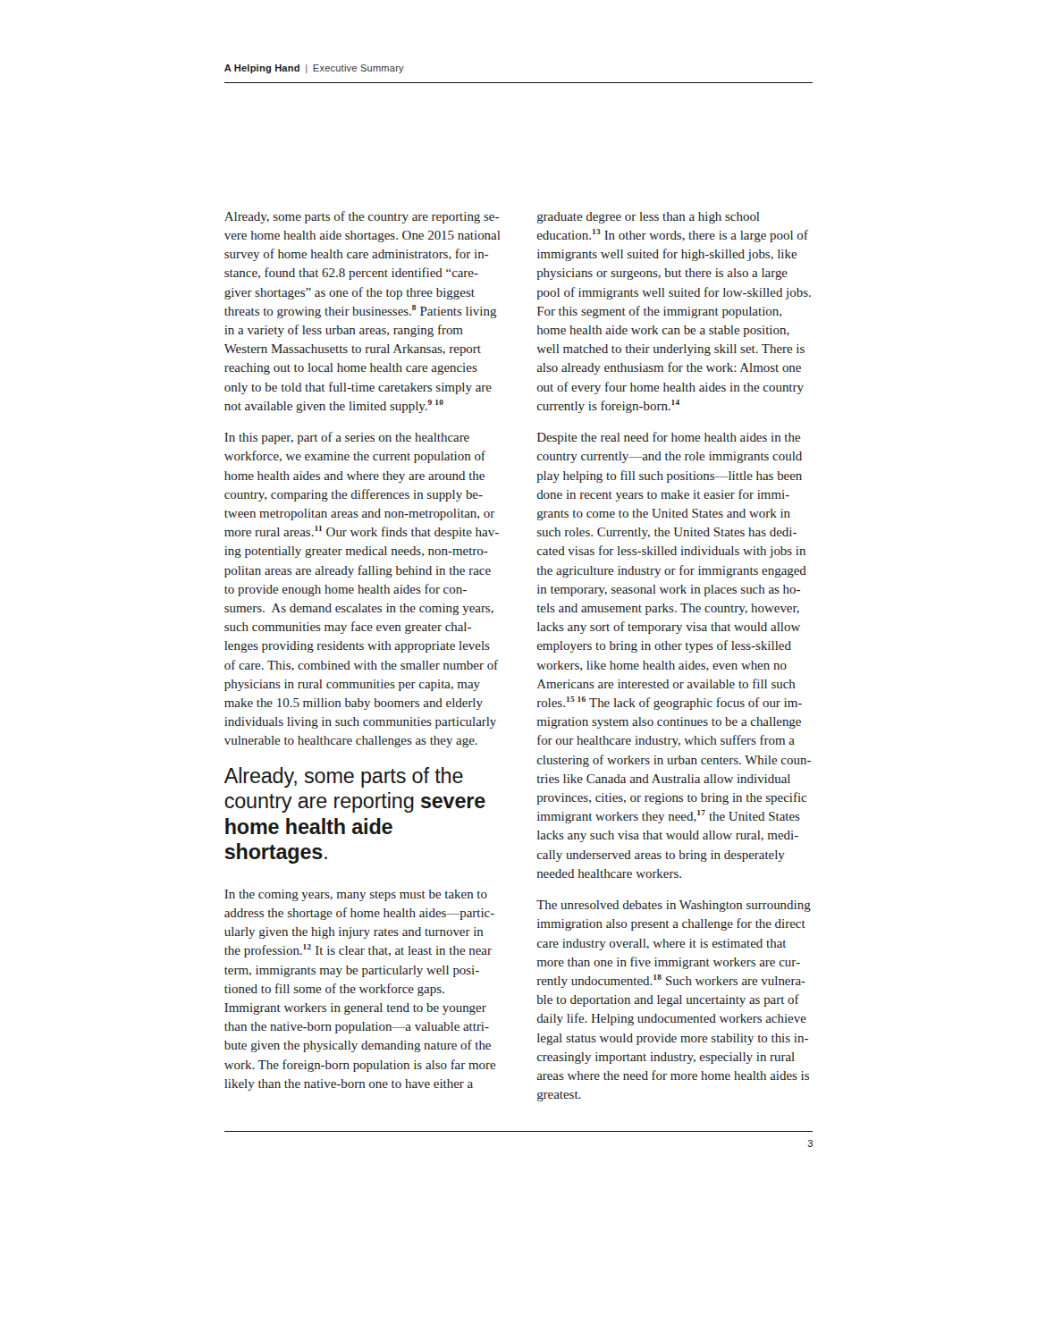A Helping Hand|Executive Summary
Already, some parts of the country are reporting severe home health aide shortages. One 2015 national survey of home health care administrators, for instance, found that 62.8 percent identified “caregiver shortages” as one of the top three biggest threats to growing their businesses.8 Patients living in a variety of less urban areas, ranging from Western Massachusetts to rural Arkansas, report reaching out to local home health care agencies only to be told that full-time caretakers simply are not available given the limited supply.9 10
In this paper, part of a series on the healthcare workforce, we examine the current population of home health aides and where they are around the country, comparing the differences in supply between metropolitan areas and non-metropolitan, or more rural areas.11 Our work finds that despite having potentially greater medical needs, non-metropolitan areas are already falling behind in the race to provide enough home health aides for consumers. As demand escalates in the coming years, such communities may face even greater challenges providing residents with appropriate levels of care. This, combined with the smaller number of physicians in rural communities per capita, may make the 10.5 million baby boomers and elderly individuals living in such communities particularly vulnerable to healthcare challenges as they age.
Already, some parts of the country are reporting severe home health aide shortages.
In the coming years, many steps must be taken to address the shortage of home health aides—particularly given the high injury rates and turnover in the profession.12 It is clear that, at least in the near term, immigrants may be particularly well positioned to fill some of the workforce gaps. Immigrant workers in general tend to be younger than the native-born population—a valuable attribute given the physically demanding nature of the work. The foreign-born population is also far more likely than the native-born one to have either a graduate degree or less than a high school education.13 In other words, there is a large pool of immigrants well suited for high-skilled jobs, like physicians or surgeons, but there is also a large pool of immigrants well suited for low-skilled jobs. For this segment of the immigrant population, home health aide work can be a stable position, well matched to their underlying skill set. There is also already enthusiasm for the work: Almost one out of every four home health aides in the country currently is foreign-born.14
Despite the real need for home health aides in the country currently—and the role immigrants could play helping to fill such positions—little has been done in recent years to make it easier for immigrants to come to the United States and work in such roles. Currently, the United States has dedicated visas for less-skilled individuals with jobs in the agriculture industry or for immigrants engaged in temporary, seasonal work in places such as hotels and amusement parks. The country, however, lacks any sort of temporary visa that would allow employers to bring in other types of less-skilled workers, like home health aides, even when no Americans are interested or available to fill such roles.15 16 The lack of geographic focus of our immigration system also continues to be a challenge for our healthcare industry, which suffers from a clustering of workers in urban centers. While countries like Canada and Australia allow individual provinces, cities, or regions to bring in the specific immigrant workers they need,17 the United States lacks any such visa that would allow rural, medically underserved areas to bring in desperately needed healthcare workers.
The unresolved debates in Washington surrounding immigration also present a challenge for the direct care industry overall, where it is estimated that more than one in five immigrant workers are currently undocumented.18 Such workers are vulnerable to deportation and legal uncertainty as part of daily life. Helping undocumented workers achieve legal status would provide more stability to this increasingly important industry, especially in rural areas where the need for more home health aides is greatest.
3